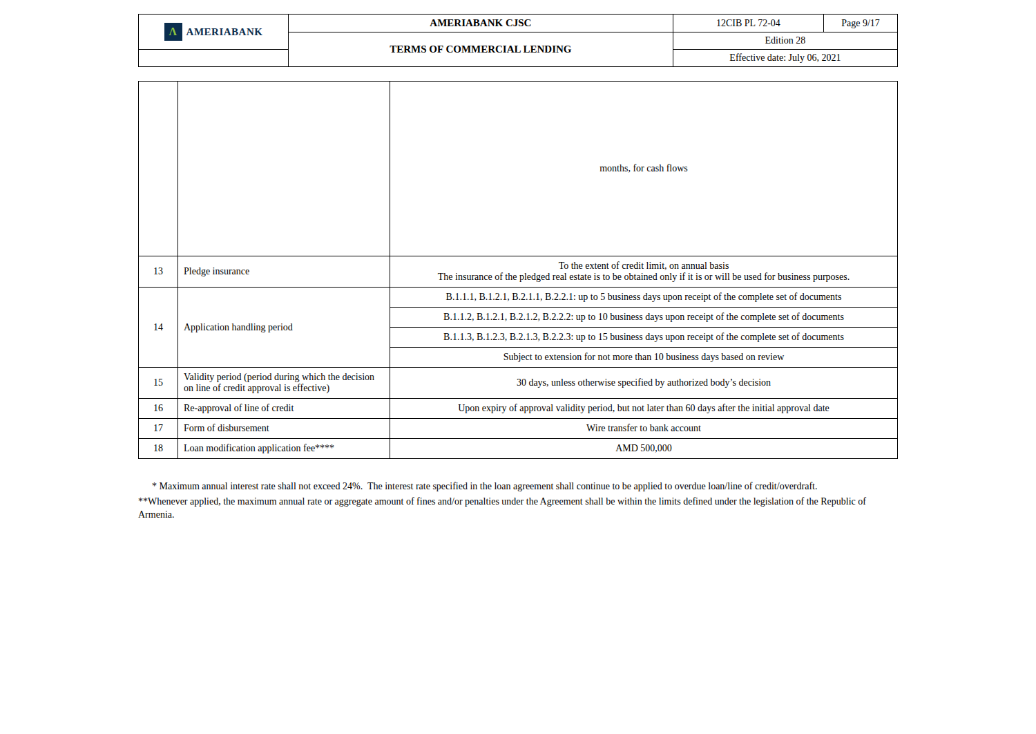| Λ AMERIABANK | AMERIABANK CJSC | 12CIB PL 72-04 | Page 9/17 |
| TERMS OF COMMERCIAL LENDING | Edition 28 |
| | Effective date: July 06, 2021 |
| | | months, for cash flows |
| 13 | Pledge insurance | To the extent of credit limit, on annual basis The insurance of the pledged real estate is to be obtained only if it is or will be used for business purposes. |
| 14 | Application handling period | B.1.1.1, B.1.2.1, B.2.1.1, B.2.2.1: up to 5 business days upon receipt of the complete set of documents |
| B.1.1.2, B.1.2.1, B.2.1.2, B.2.2.2: up to 10 business days upon receipt of the complete set of documents |
| B.1.1.3, B.1.2.3, B.2.1.3, B.2.2.3: up to 15 business days upon receipt of the complete set of documents |
| Subject to extension for not more than 10 business days based on review |
| 15 | Validity period (period during which the decision on line of credit approval is effective) | 30 days, unless otherwise specified by authorized body’s decision |
| 16 | Re-approval of line of credit | Upon expiry of approval validity period, but not later than 60 days after the initial approval date |
| 17 | Form of disbursement | Wire transfer to bank account |
| 18 | Loan modification application fee**** | AMD 500,000 |
* Maximum annual interest rate shall not exceed 24%. The interest rate specified in the loan agreement shall continue to be applied to overdue loan/line of credit/overdraft.
**Whenever applied, the maximum annual rate or aggregate amount of fines and/or penalties under the Agreement shall be within the limits defined under the legislation of the Republic of Armenia.